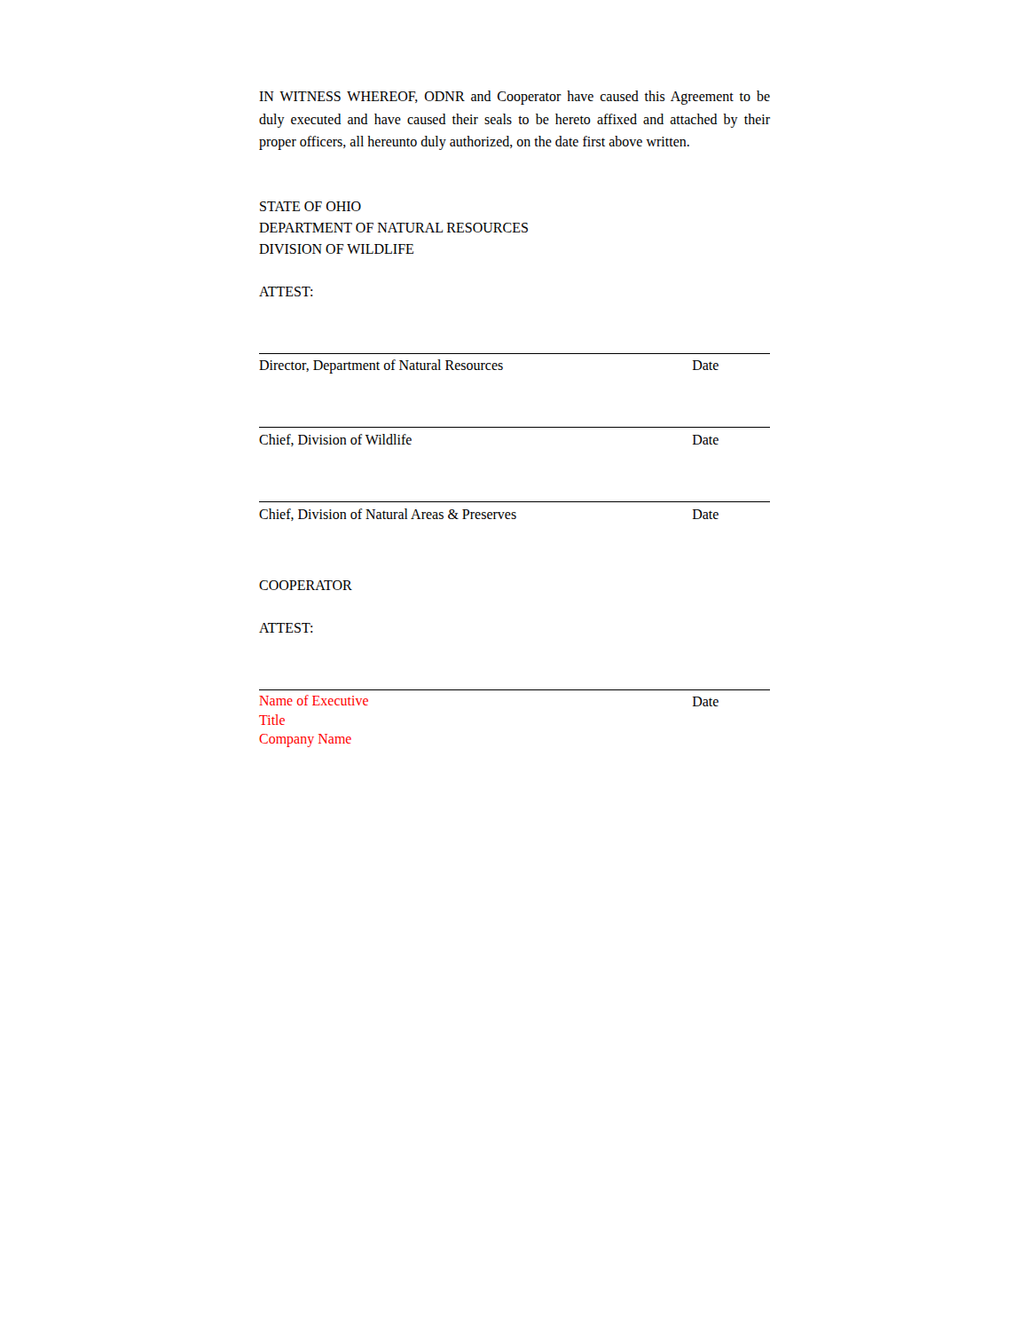IN WITNESS WHEREOF, ODNR and Cooperator have caused this Agreement to be duly executed and have caused their seals to be hereto affixed and attached by their proper officers, all hereunto duly authorized, on the date first above written.
STATE OF OHIO
DEPARTMENT OF NATURAL RESOURCES
DIVISION OF WILDLIFE
ATTEST:
Director, Department of Natural Resources Date
Chief, Division of Wildlife Date
Chief, Division of Natural Areas & Preserves Date
COOPERATOR
ATTEST:
Name of Executive
Title
Company Name
Date